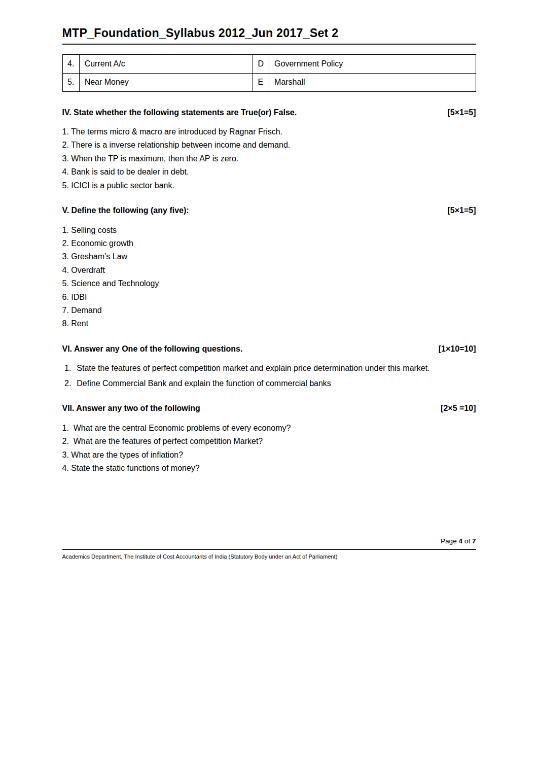MTP_Foundation_Syllabus 2012_Jun 2017_Set 2
| 4. | Current A/c | D | Government Policy |
| 5. | Near Money | E | Marshall |
IV. State whether the following statements are True(or) False. [5×1=5]
1. The terms micro & macro are introduced by Ragnar Frisch.
2. There is a inverse relationship between income and demand.
3. When the TP is maximum, then the AP is zero.
4. Bank is said to be dealer in debt.
5. ICICI is a public sector bank.
V. Define the following (any five): [5×1=5]
1. Selling costs
2. Economic growth
3. Gresham’s Law
4. Overdraft
5. Science and Technology
6. IDBI
7. Demand
8. Rent
VI. Answer any One of the following questions. [1×10=10]
State the features of perfect competition market and explain price determination under this market.
Define Commercial Bank and explain the function of commercial banks
VII. Answer any two of the following [2×5 =10]
1. What are the central Economic problems of every economy?
2. What are the features of perfect competition Market?
3. What are the types of inflation?
4. State the static functions of money?
Page 4 of 7
Academics Department, The Institute of Cost Accountants of India (Statutory Body under an Act of Parliament)